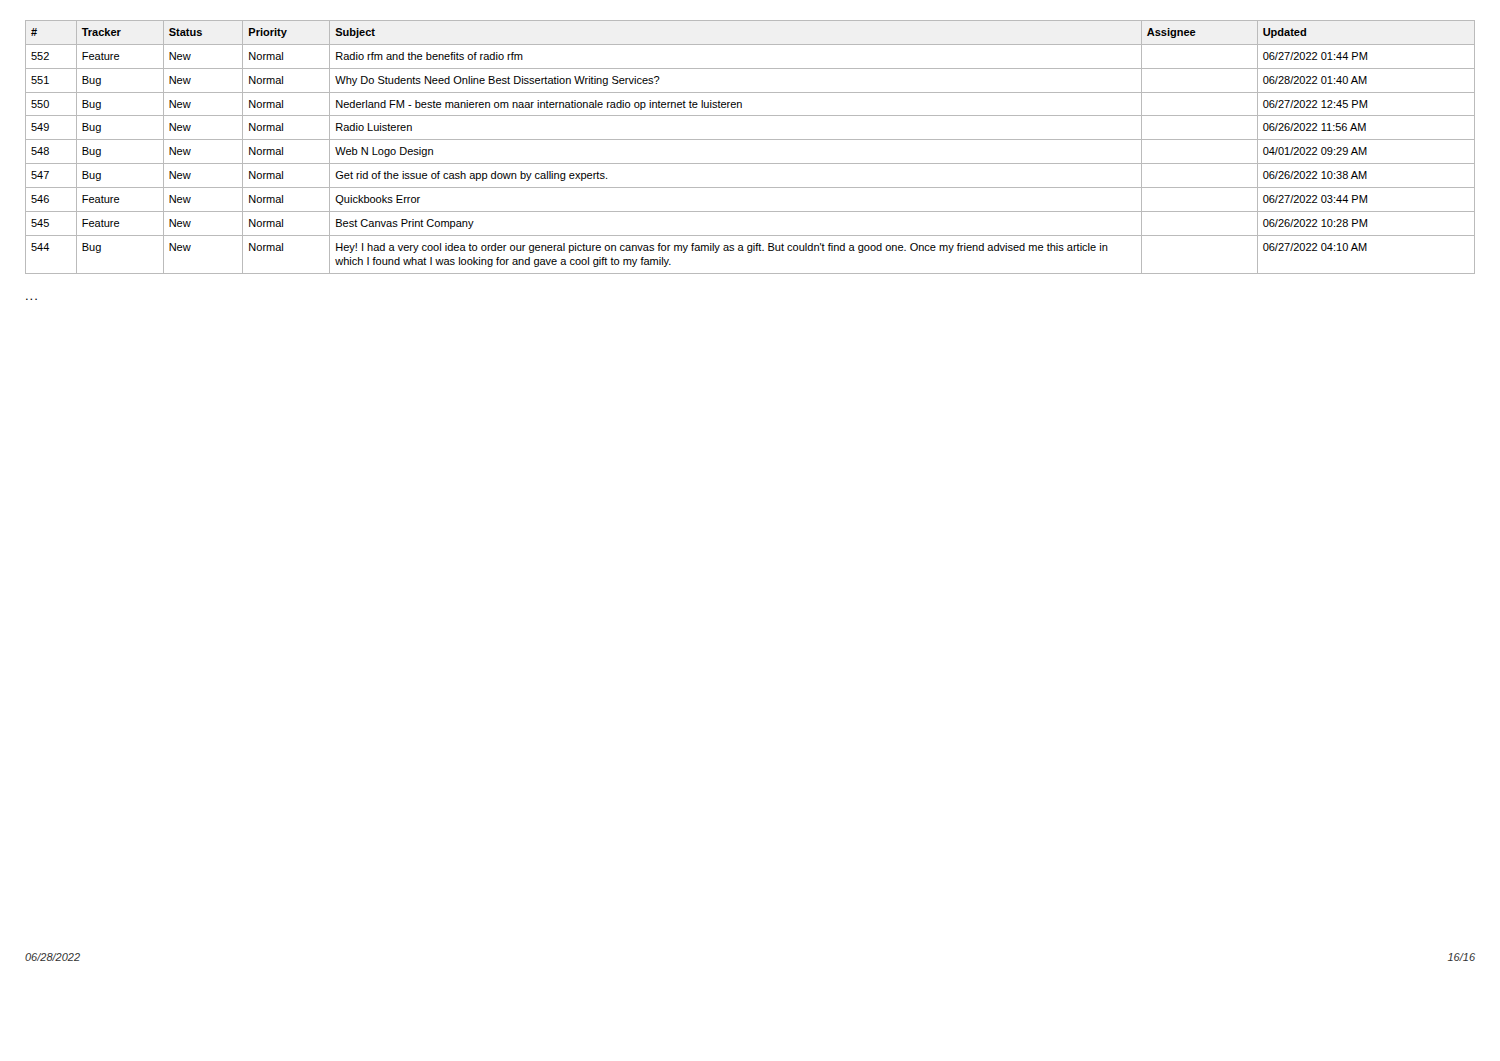| # | Tracker | Status | Priority | Subject | Assignee | Updated |
| --- | --- | --- | --- | --- | --- | --- |
| 552 | Feature | New | Normal | Radio rfm and the benefits of radio rfm | | 06/27/2022 01:44 PM |
| 551 | Bug | New | Normal | Why Do Students Need Online Best Dissertation Writing Services? | | 06/28/2022 01:40 AM |
| 550 | Bug | New | Normal | Nederland FM - beste manieren om naar internationale radio op internet te luisteren | | 06/27/2022 12:45 PM |
| 549 | Bug | New | Normal | Radio Luisteren | | 06/26/2022 11:56 AM |
| 548 | Bug | New | Normal | Web N Logo Design | | 04/01/2022 09:29 AM |
| 547 | Bug | New | Normal | Get rid of the issue of cash app down by calling experts. | | 06/26/2022 10:38 AM |
| 546 | Feature | New | Normal | Quickbooks Error | | 06/27/2022 03:44 PM |
| 545 | Feature | New | Normal | Best Canvas Print Company | | 06/26/2022 10:28 PM |
| 544 | Bug | New | Normal | Hey! I had a very cool idea to order our general picture on canvas for my family as a gift. But couldn't find a good one. Once my friend advised me this article in which I found what I was looking for and gave a cool gift to my family. | | 06/27/2022 04:10 AM |
...
06/28/2022 16/16